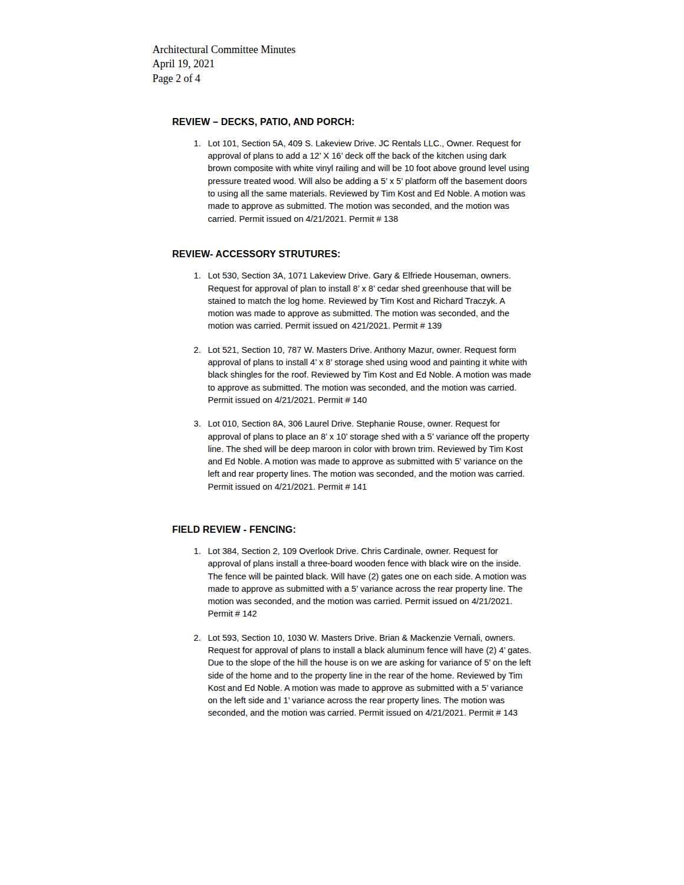Architectural Committee Minutes
April 19, 2021
Page 2 of 4
REVIEW – DECKS, PATIO, AND PORCH:
Lot 101, Section 5A, 409 S. Lakeview Drive. JC Rentals LLC., Owner. Request for approval of plans to add a 12’ X 16’ deck off the back of the kitchen using dark brown composite with white vinyl railing and will be 10 foot above ground level using pressure treated wood. Will also be adding a 5’ x 5’ platform off the basement doors to using all the same materials. Reviewed by Tim Kost and Ed Noble. A motion was made to approve as submitted. The motion was seconded, and the motion was carried. Permit issued on 4/21/2021. Permit # 138
REVIEW- ACCESSORY STRUTURES:
Lot 530, Section 3A, 1071 Lakeview Drive. Gary & Elfriede Houseman, owners. Request for approval of plan to install 8’ x 8’ cedar shed greenhouse that will be stained to match the log home. Reviewed by Tim Kost and Richard Traczyk. A motion was made to approve as submitted. The motion was seconded, and the motion was carried. Permit issued on 421/2021. Permit # 139
Lot 521, Section 10, 787 W. Masters Drive. Anthony Mazur, owner. Request form approval of plans to install 4’ x 8’ storage shed using wood and painting it white with black shingles for the roof. Reviewed by Tim Kost and Ed Noble. A motion was made to approve as submitted. The motion was seconded, and the motion was carried. Permit issued on 4/21/2021. Permit # 140
Lot 010, Section 8A, 306 Laurel Drive. Stephanie Rouse, owner. Request for approval of plans to place an 8’ x 10’ storage shed with a 5’ variance off the property line. The shed will be deep maroon in color with brown trim. Reviewed by Tim Kost and Ed Noble. A motion was made to approve as submitted with 5’ variance on the left and rear property lines. The motion was seconded, and the motion was carried. Permit issued on 4/21/2021. Permit # 141
FIELD REVIEW - FENCING:
Lot 384, Section 2, 109 Overlook Drive. Chris Cardinale, owner. Request for approval of plans install a three-board wooden fence with black wire on the inside. The fence will be painted black. Will have (2) gates one on each side. A motion was made to approve as submitted with a 5’ variance across the rear property line. The motion was seconded, and the motion was carried. Permit issued on 4/21/2021. Permit # 142
Lot 593, Section 10, 1030 W. Masters Drive. Brian & Mackenzie Vernali, owners. Request for approval of plans to install a black aluminum fence will have (2) 4’ gates. Due to the slope of the hill the house is on we are asking for variance of 5’ on the left side of the home and to the property line in the rear of the home. Reviewed by Tim Kost and Ed Noble. A motion was made to approve as submitted with a 5’ variance on the left side and 1’ variance across the rear property lines. The motion was seconded, and the motion was carried. Permit issued on 4/21/2021. Permit # 143